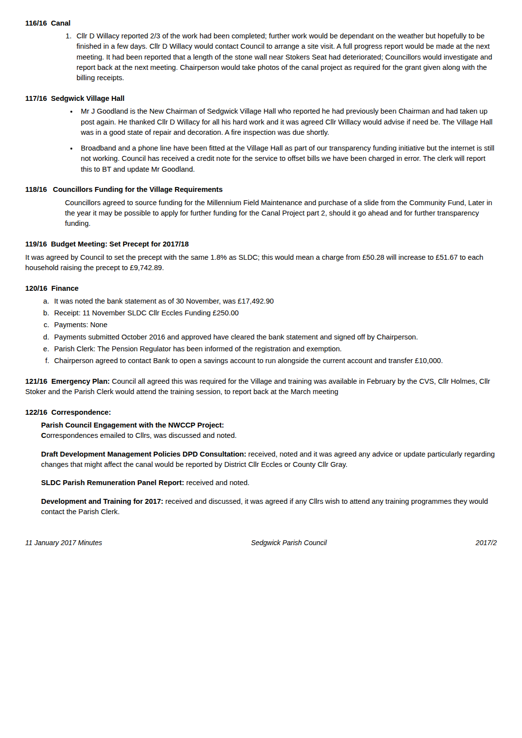116/16 Canal
Cllr D Willacy reported 2/3 of the work had been completed; further work would be dependant on the weather but hopefully to be finished in a few days. Cllr D Willacy would contact Council to arrange a site visit. A full progress report would be made at the next meeting. It had been reported that a length of the stone wall near Stokers Seat had deteriorated; Councillors would investigate and report back at the next meeting. Chairperson would take photos of the canal project as required for the grant given along with the billing receipts.
117/16 Sedgwick Village Hall
Mr J Goodland is the New Chairman of Sedgwick Village Hall who reported he had previously been Chairman and had taken up post again. He thanked Cllr D Willacy for all his hard work and it was agreed Cllr Willacy would advise if need be. The Village Hall was in a good state of repair and decoration. A fire inspection was due shortly.
Broadband and a phone line have been fitted at the Village Hall as part of our transparency funding initiative but the internet is still not working. Council has received a credit note for the service to offset bills we have been charged in error. The clerk will report this to BT and update Mr Goodland.
118/16 Councillors Funding for the Village Requirements
Councillors agreed to source funding for the Millennium Field Maintenance and purchase of a slide from the Community Fund, Later in the year it may be possible to apply for further funding for the Canal Project part 2, should it go ahead and for further transparency funding.
119/16 Budget Meeting: Set Precept for 2017/18
It was agreed by Council to set the precept with the same 1.8% as SLDC; this would mean a charge from £50.28 will increase to £51.67 to each household raising the precept to £9,742.89.
120/16 Finance
It was noted the bank statement as of 30 November, was £17,492.90
Receipt: 11 November SLDC Cllr Eccles Funding £250.00
Payments: None
Payments submitted October 2016 and approved have cleared the bank statement and signed off by Chairperson.
Parish Clerk: The Pension Regulator has been informed of the registration and exemption.
Chairperson agreed to contact Bank to open a savings account to run alongside the current account and transfer £10,000.
121/16 Emergency Plan: Council all agreed this was required for the Village and training was available in February by the CVS, Cllr Holmes, Cllr Stoker and the Parish Clerk would attend the training session, to report back at the March meeting
122/16 Correspondence:
Parish Council Engagement with the NWCCP Project:
Correspondences emailed to Cllrs, was discussed and noted.
Draft Development Management Policies DPD Consultation: received, noted and it was agreed any advice or update particularly regarding changes that might affect the canal would be reported by District Cllr Eccles or County Cllr Gray.
SLDC Parish Remuneration Panel Report: received and noted.
Development and Training for 2017: received and discussed, it was agreed if any Cllrs wish to attend any training programmes they would contact the Parish Clerk.
11 January 2017 Minutes Sedgwick Parish Council 2017/2